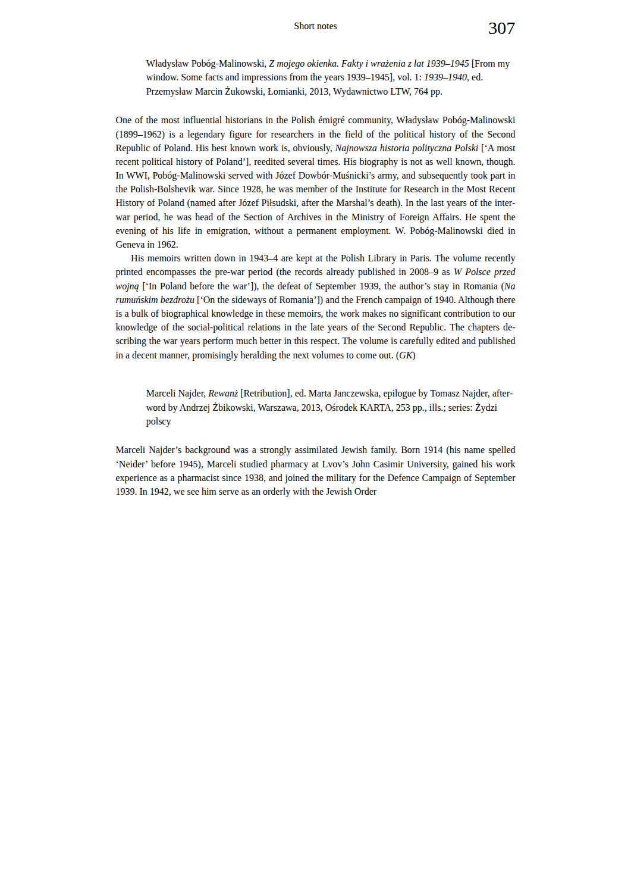Short notes 307
Władysław Pobóg-Malinowski, Z mojego okienka. Fakty i wrażenia z lat 1939–1945 [From my window. Some facts and impressions from the years 1939–1945], vol. 1: 1939–1940, ed. Przemysław Marcin Żukowski, Łomianki, 2013, Wydawnictwo LTW, 764 pp.
One of the most influential historians in the Polish émigré community, Władysław Pobóg-Malinowski (1899–1962) is a legendary figure for researchers in the field of the political history of the Second Republic of Poland. His best known work is, obviously, Najnowsza historia polityczna Polski [‘A most recent political history of Poland’], reedited several times. His biography is not as well known, though. In WWI, Pobóg-Malinowski served with Józef Dowbór-Muśnicki’s army, and subsequently took part in the Polish-Bolshevik war. Since 1928, he was member of the Institute for Research in the Most Recent History of Poland (named after Józef Piłsudski, after the Marshal’s death). In the last years of the interwar period, he was head of the Section of Archives in the Ministry of Foreign Affairs. He spent the evening of his life in emigration, without a permanent employment. W. Pobóg-Malinowski died in Geneva in 1962.
His memoirs written down in 1943–4 are kept at the Polish Library in Paris. The volume recently printed encompasses the pre-war period (the records already published in 2008–9 as W Polsce przed wojną [‘In Poland before the war’]), the defeat of September 1939, the author’s stay in Romania (Na rumuńskim bezdrożu [‘On the sideways of Romania’]) and the French campaign of 1940. Although there is a bulk of biographical knowledge in these memoirs, the work makes no significant contribution to our knowledge of the social-political relations in the late years of the Second Republic. The chapters describing the war years perform much better in this respect. The volume is carefully edited and published in a decent manner, promisingly heralding the next volumes to come out. (GK)
Marceli Najder, Rewanż [Retribution], ed. Marta Janczewska, epilogue by Tomasz Najder, afterword by Andrzej Żbikowski, Warszawa, 2013, Ośrodek KARTA, 253 pp., ills.; series: Żydzi polscy
Marceli Najder’s background was a strongly assimilated Jewish family. Born 1914 (his name spelled ‘Neider’ before 1945), Marceli studied pharmacy at Lvov’s John Casimir University, gained his work experience as a pharmacist since 1938, and joined the military for the Defence Campaign of September 1939. In 1942, we see him serve as an orderly with the Jewish Order